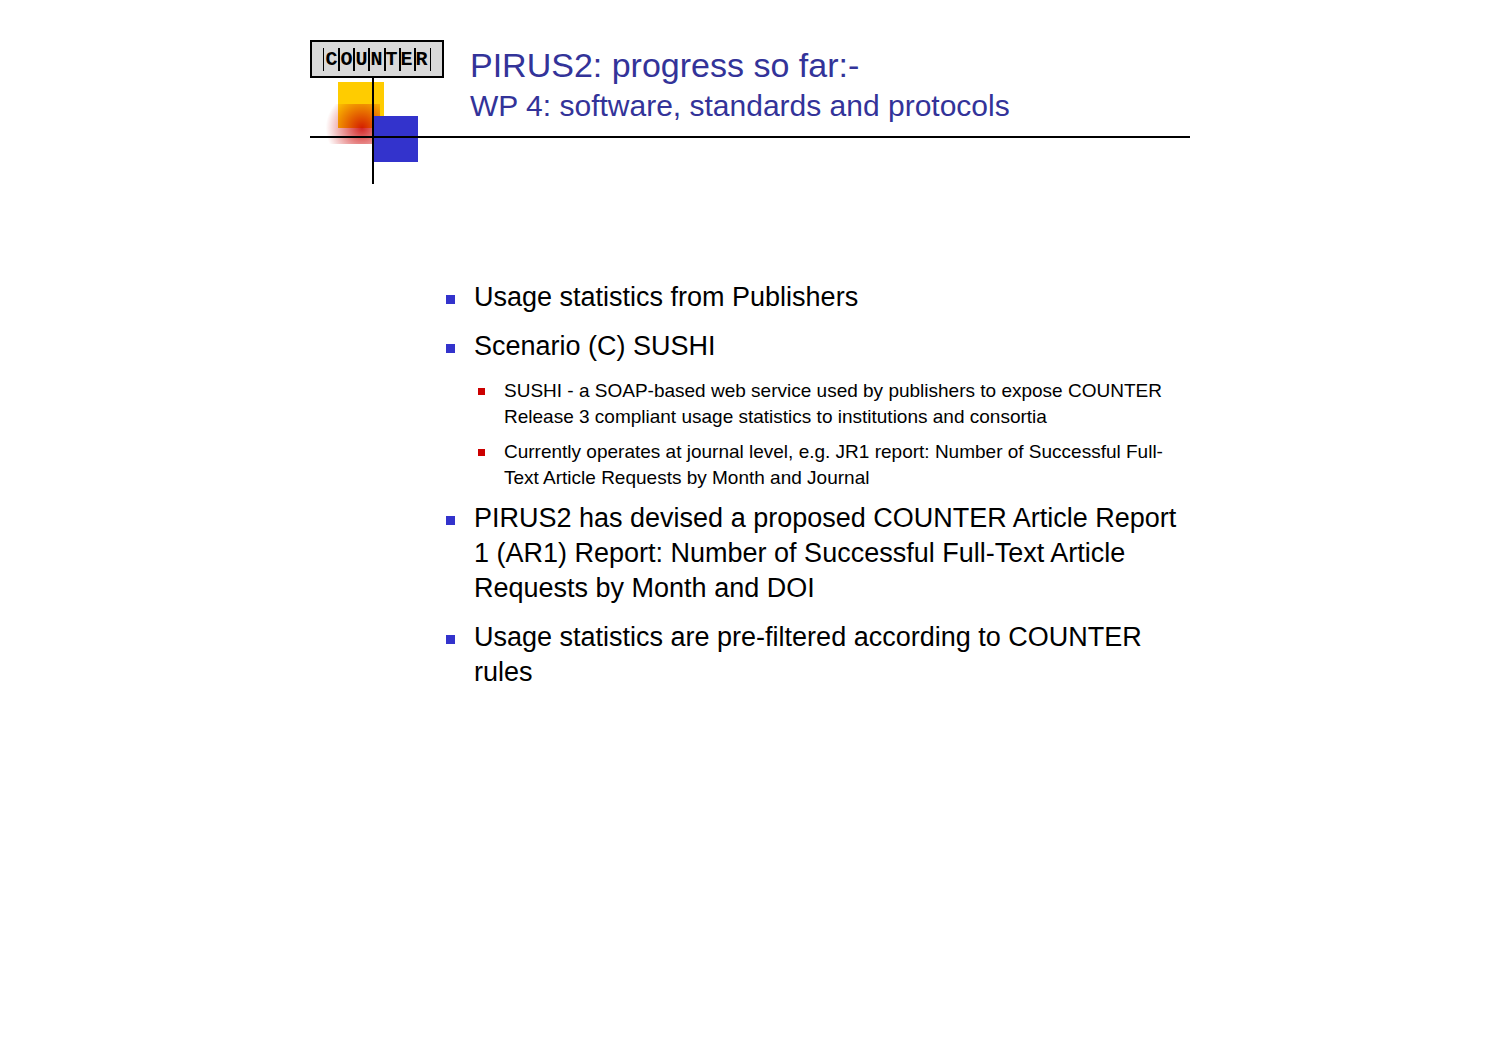COUNTER
PIRUS2: progress so far:- WP 4: software, standards and protocols
Usage statistics from Publishers
Scenario (C) SUSHI
SUSHI - a SOAP-based web service used by publishers to expose COUNTER Release 3 compliant usage statistics to institutions and consortia
Currently operates at journal level, e.g. JR1 report: Number of Successful Full-Text Article Requests by Month and Journal
PIRUS2 has devised a proposed COUNTER Article Report 1 (AR1) Report: Number of Successful Full-Text Article Requests by Month and DOI
Usage statistics are pre-filtered according to COUNTER rules